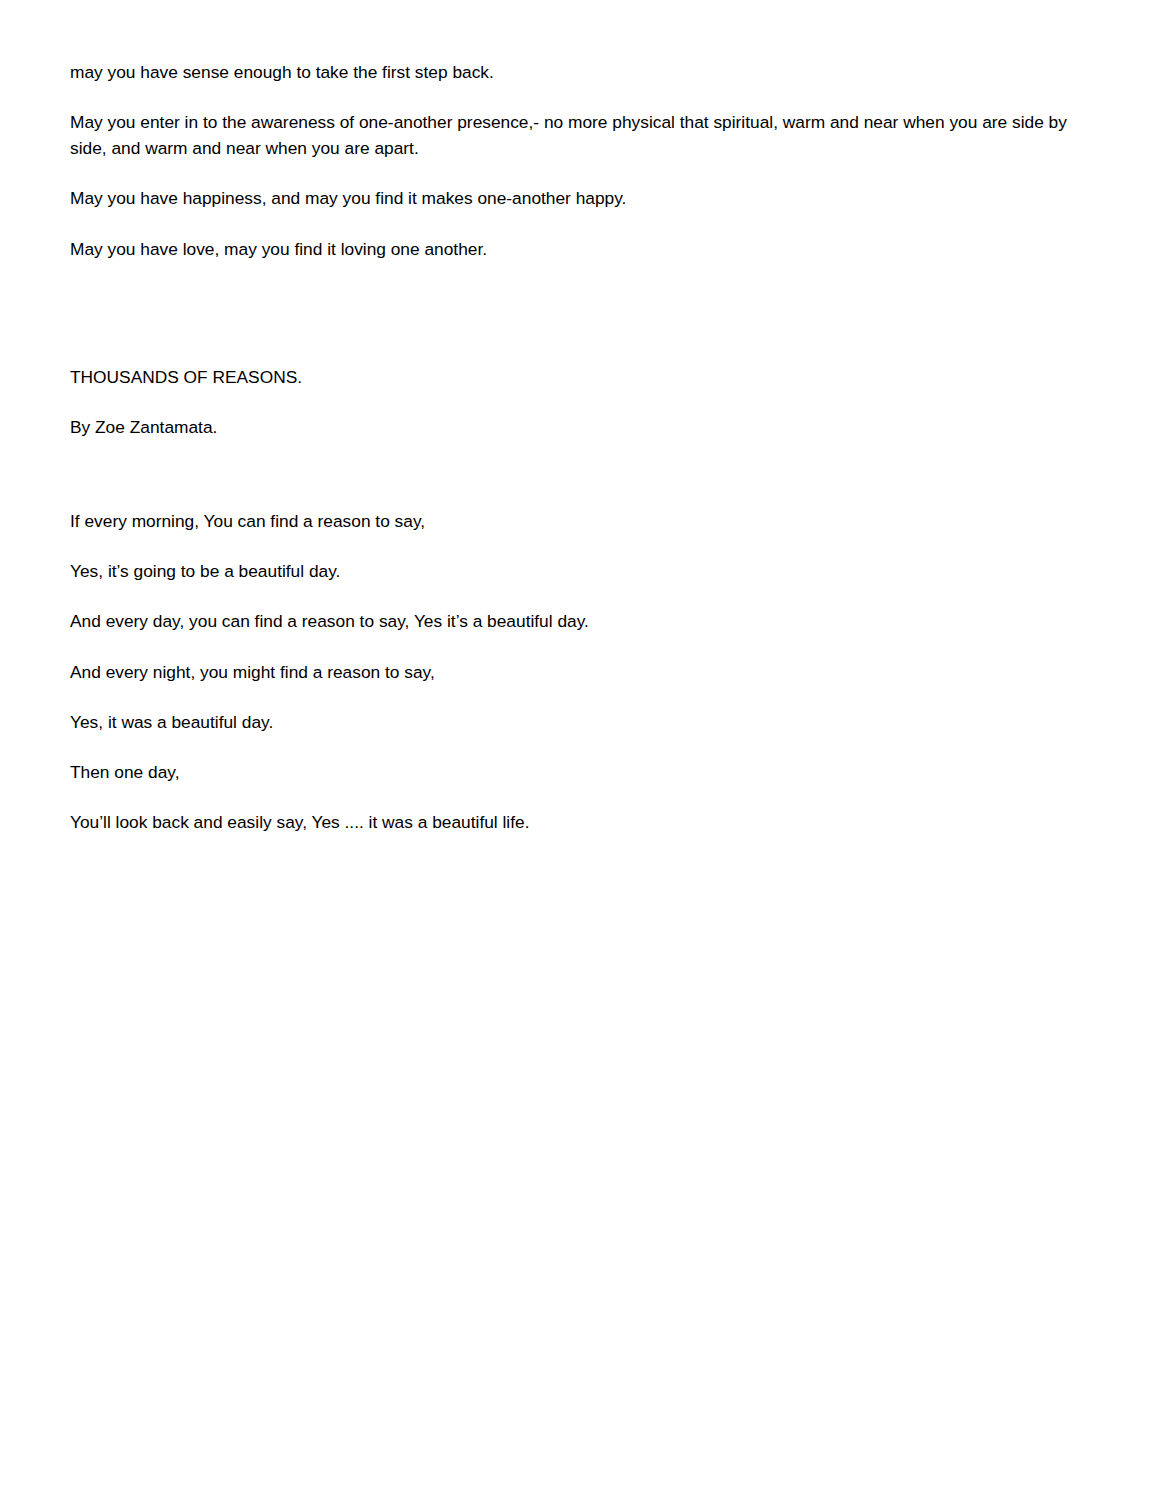may you have sense enough to take the first step back.
May you enter in to the awareness of one-another presence,- no more physical that spiritual, warm and near when you are side by side, and warm and near when you are apart.
May you have happiness, and may you find it makes one-another happy.
May you have love, may you find it loving one another.
THOUSANDS OF REASONS.
By Zoe Zantamata.
If every morning, You can find a reason to say,
Yes, it’s going to be a beautiful day.
And every day, you can find a reason to say, Yes it’s a beautiful day.
And every night, you might find a reason to say,
Yes, it was a beautiful day.
Then one day,
You’ll look back and easily say, Yes .... it was a beautiful life.